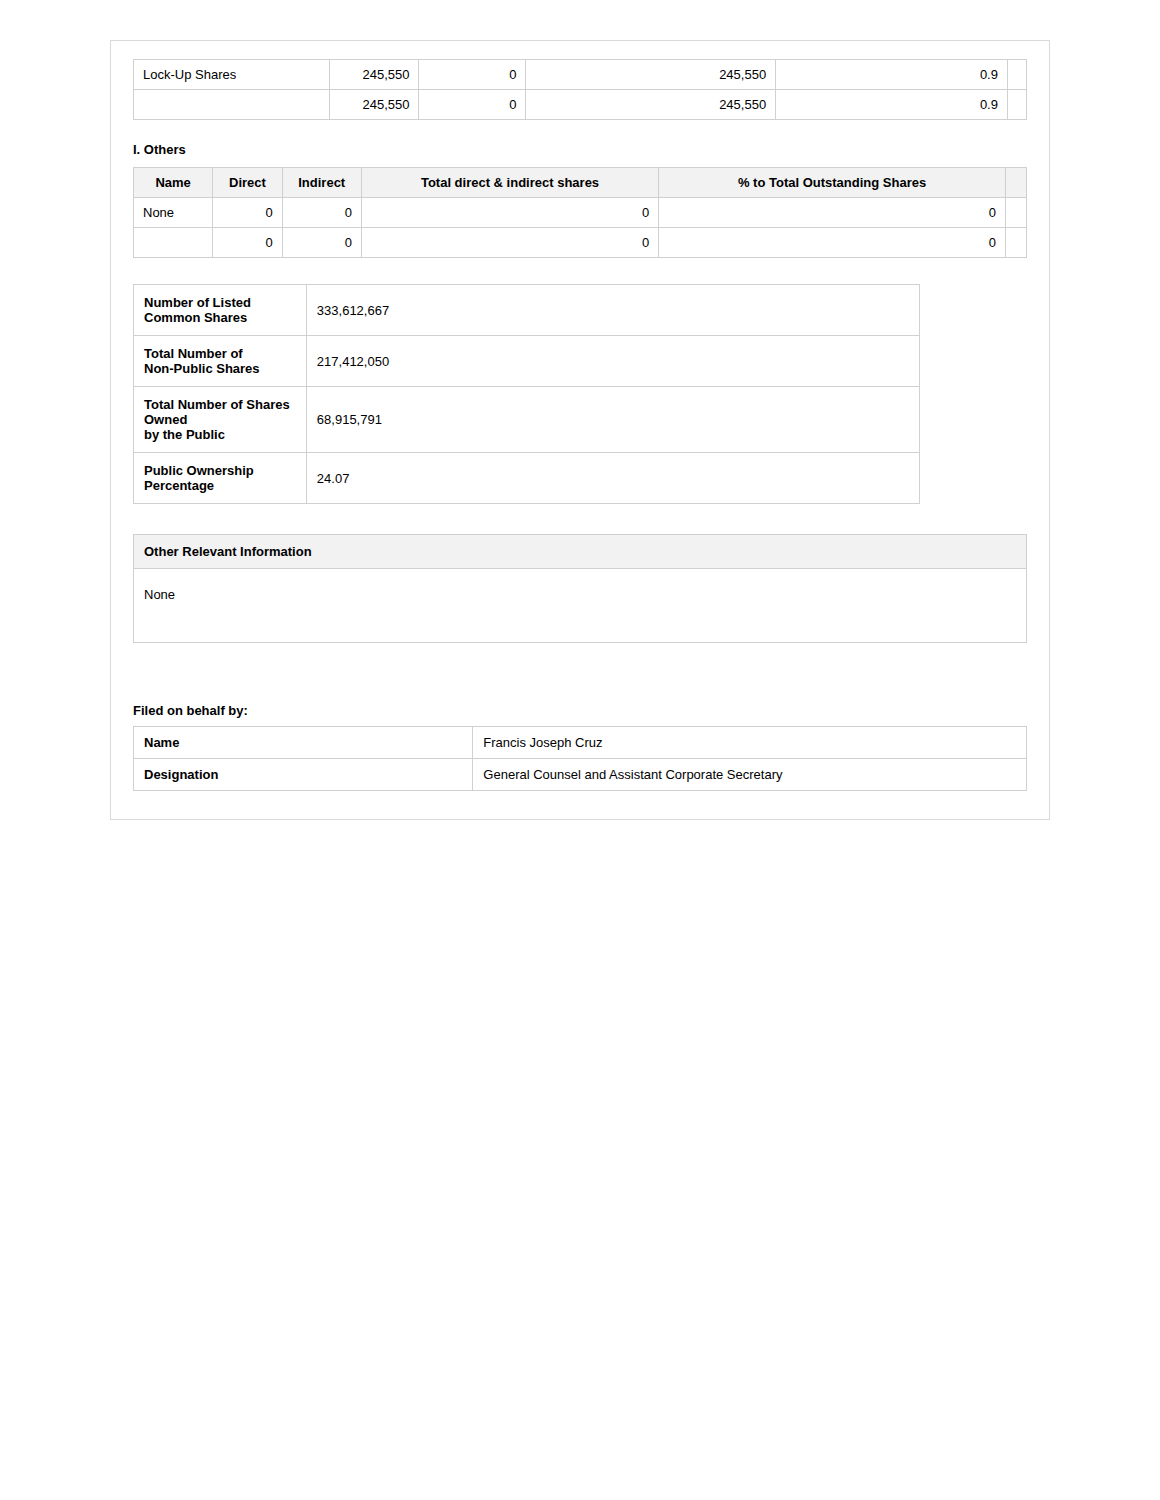| Lock-Up Shares | 245,550 | 0 | 245,550 | 0.9 | |
| | 245,550 | 0 | 245,550 | 0.9 | |
I. Others
| Name | Direct | Indirect | Total direct & indirect shares | % to Total Outstanding Shares | |
| --- | --- | --- | --- | --- | --- |
| None | 0 | 0 | 0 | 0 | |
| | 0 | 0 | 0 | 0 | |
| Number of Listed Common Shares | 333,612,667 |
| Total Number of Non-Public Shares | 217,412,050 |
| Total Number of Shares Owned by the Public | 68,915,791 |
| Public Ownership Percentage | 24.07 |
Other Relevant Information
None
Filed on behalf by:
| Name | Francis Joseph Cruz |
| Designation | General Counsel and Assistant Corporate Secretary |